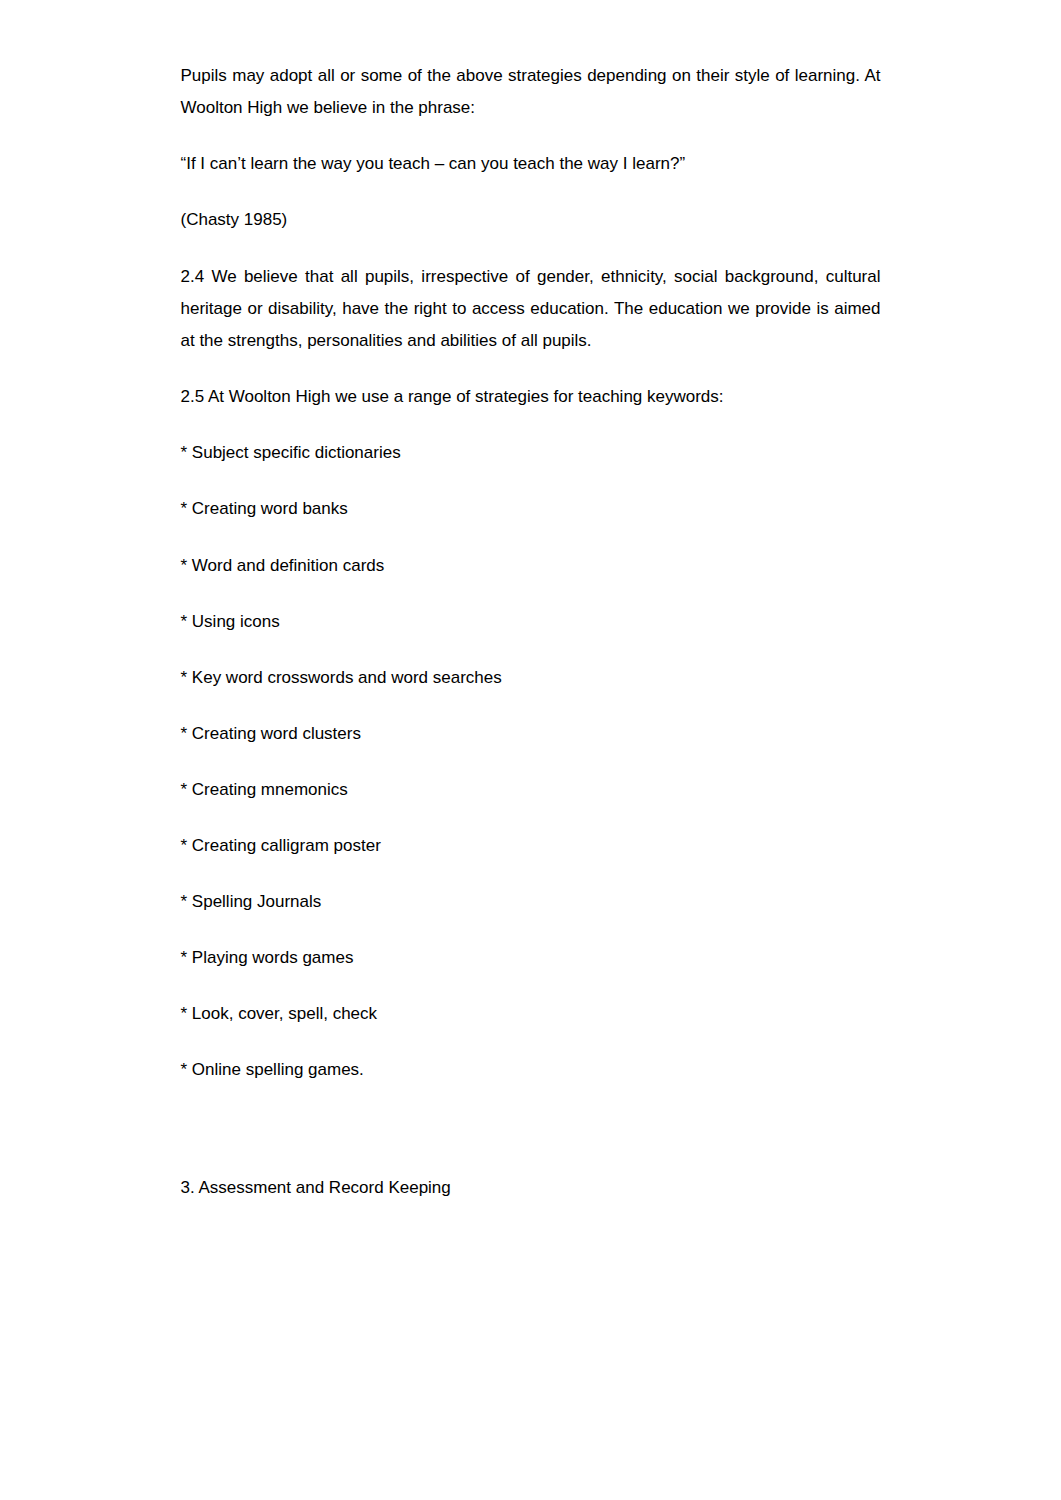Pupils may adopt all or some of the above strategies depending on their style of learning. At Woolton High we believe in the phrase:
“If I can’t learn the way you teach – can you teach the way I learn?”
(Chasty 1985)
2.4 We believe that all pupils, irrespective of gender, ethnicity, social background, cultural heritage or disability, have the right to access education. The education we provide is aimed at the strengths, personalities and abilities of all pupils.
2.5 At Woolton High we use a range of strategies for teaching keywords:
* Subject specific dictionaries
* Creating word banks
* Word and definition cards
* Using icons
* Key word crosswords and word searches
* Creating word clusters
* Creating mnemonics
* Creating calligram poster
* Spelling Journals
* Playing words games
* Look, cover, spell, check
* Online spelling games.
3. Assessment and Record Keeping